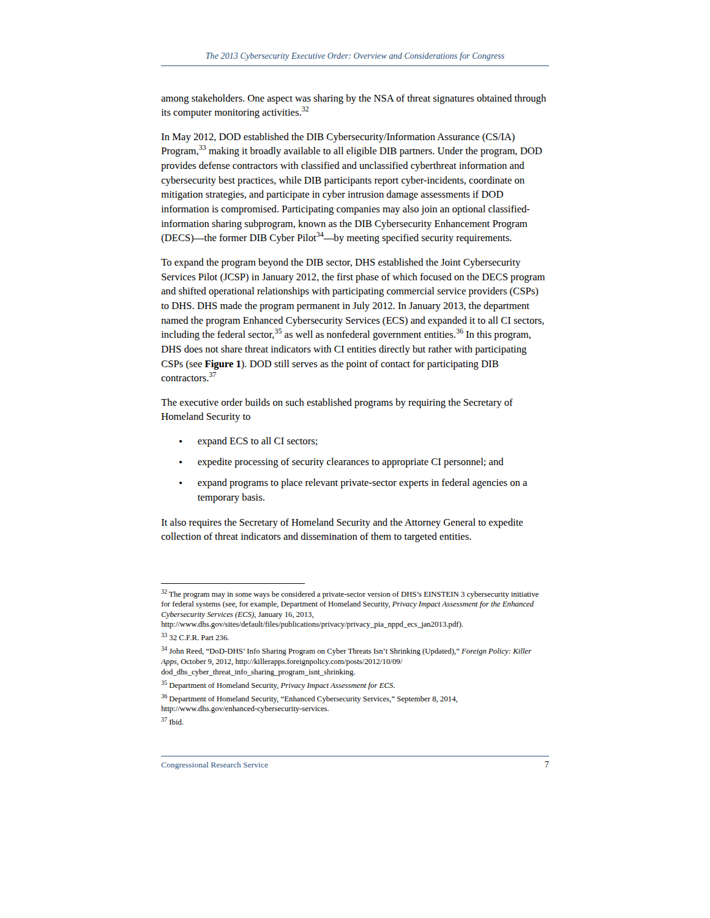The 2013 Cybersecurity Executive Order: Overview and Considerations for Congress
among stakeholders. One aspect was sharing by the NSA of threat signatures obtained through its computer monitoring activities.32
In May 2012, DOD established the DIB Cybersecurity/Information Assurance (CS/IA) Program,33 making it broadly available to all eligible DIB partners. Under the program, DOD provides defense contractors with classified and unclassified cyberthreat information and cybersecurity best practices, while DIB participants report cyber-incidents, coordinate on mitigation strategies, and participate in cyber intrusion damage assessments if DOD information is compromised. Participating companies may also join an optional classified-information sharing subprogram, known as the DIB Cybersecurity Enhancement Program (DECS)—the former DIB Cyber Pilot34—by meeting specified security requirements.
To expand the program beyond the DIB sector, DHS established the Joint Cybersecurity Services Pilot (JCSP) in January 2012, the first phase of which focused on the DECS program and shifted operational relationships with participating commercial service providers (CSPs) to DHS. DHS made the program permanent in July 2012. In January 2013, the department named the program Enhanced Cybersecurity Services (ECS) and expanded it to all CI sectors, including the federal sector,35 as well as nonfederal government entities.36 In this program, DHS does not share threat indicators with CI entities directly but rather with participating CSPs (see Figure 1). DOD still serves as the point of contact for participating DIB contractors.37
The executive order builds on such established programs by requiring the Secretary of Homeland Security to
expand ECS to all CI sectors;
expedite processing of security clearances to appropriate CI personnel; and
expand programs to place relevant private-sector experts in federal agencies on a temporary basis.
It also requires the Secretary of Homeland Security and the Attorney General to expedite collection of threat indicators and dissemination of them to targeted entities.
32 The program may in some ways be considered a private-sector version of DHS’s EINSTEIN 3 cybersecurity initiative for federal systems (see, for example, Department of Homeland Security, Privacy Impact Assessment for the Enhanced Cybersecurity Services (ECS), January 16, 2013, http://www.dhs.gov/sites/default/files/publications/privacy/privacy_pia_nppd_ecs_jan2013.pdf).
33 32 C.F.R. Part 236.
34 John Reed, “DoD-DHS’ Info Sharing Program on Cyber Threats Isn’t Shrinking (Updated),” Foreign Policy: Killer Apps, October 9, 2012, http://killerapps.foreignpolicy.com/posts/2012/10/09/
dod_dhs_cyber_threat_info_sharing_program_isnt_shrinking.
35 Department of Homeland Security, Privacy Impact Assessment for ECS.
36 Department of Homeland Security, “Enhanced Cybersecurity Services,” September 8, 2014, http://www.dhs.gov/enhanced-cybersecurity-services.
37 Ibid.
Congressional Research Service
7